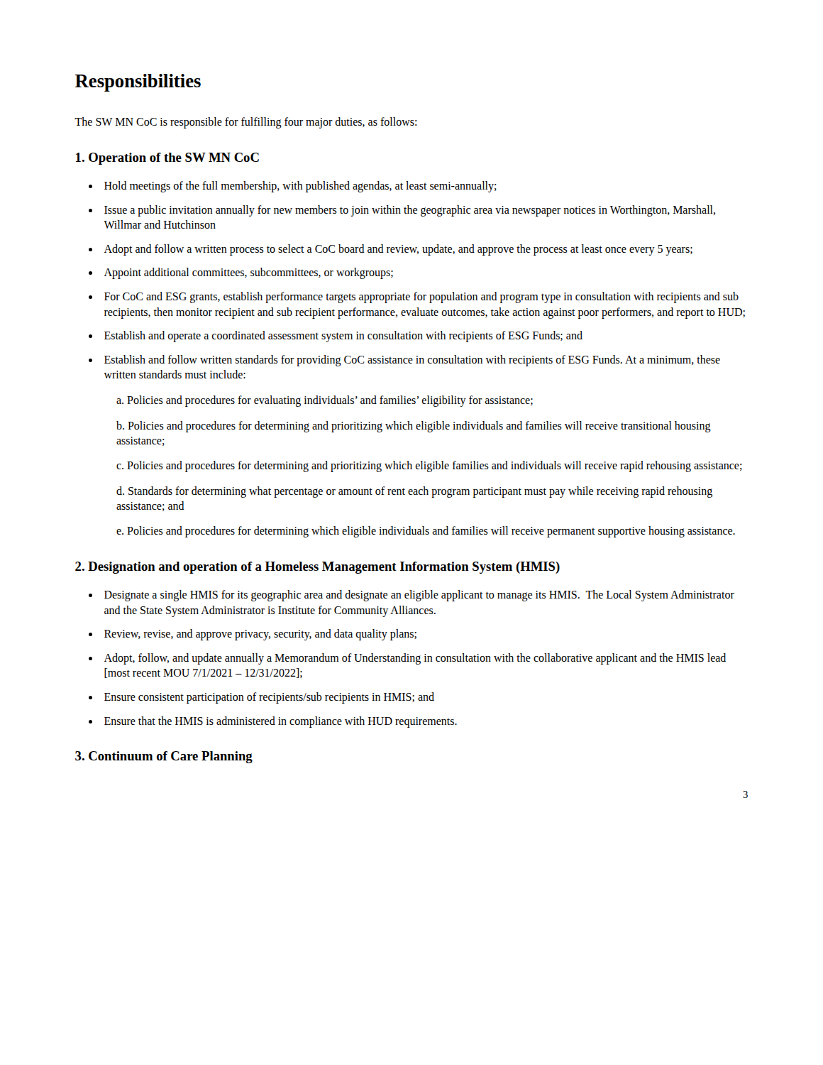Responsibilities
The SW MN CoC is responsible for fulfilling four major duties, as follows:
1. Operation of the SW MN CoC
Hold meetings of the full membership, with published agendas, at least semi-annually;
Issue a public invitation annually for new members to join within the geographic area via newspaper notices in Worthington, Marshall, Willmar and Hutchinson
Adopt and follow a written process to select a CoC board and review, update, and approve the process at least once every 5 years;
Appoint additional committees, subcommittees, or workgroups;
For CoC and ESG grants, establish performance targets appropriate for population and program type in consultation with recipients and sub recipients, then monitor recipient and sub recipient performance, evaluate outcomes, take action against poor performers, and report to HUD;
Establish and operate a coordinated assessment system in consultation with recipients of ESG Funds; and
Establish and follow written standards for providing CoC assistance in consultation with recipients of ESG Funds. At a minimum, these written standards must include:
a. Policies and procedures for evaluating individuals’ and families’ eligibility for assistance;
b. Policies and procedures for determining and prioritizing which eligible individuals and families will receive transitional housing assistance;
c. Policies and procedures for determining and prioritizing which eligible families and individuals will receive rapid rehousing assistance;
d. Standards for determining what percentage or amount of rent each program participant must pay while receiving rapid rehousing assistance; and
e. Policies and procedures for determining which eligible individuals and families will receive permanent supportive housing assistance.
2. Designation and operation of a Homeless Management Information System (HMIS)
Designate a single HMIS for its geographic area and designate an eligible applicant to manage its HMIS. The Local System Administrator and the State System Administrator is Institute for Community Alliances.
Review, revise, and approve privacy, security, and data quality plans;
Adopt, follow, and update annually a Memorandum of Understanding in consultation with the collaborative applicant and the HMIS lead [most recent MOU 7/1/2021 – 12/31/2022];
Ensure consistent participation of recipients/sub recipients in HMIS; and
Ensure that the HMIS is administered in compliance with HUD requirements.
3. Continuum of Care Planning
3